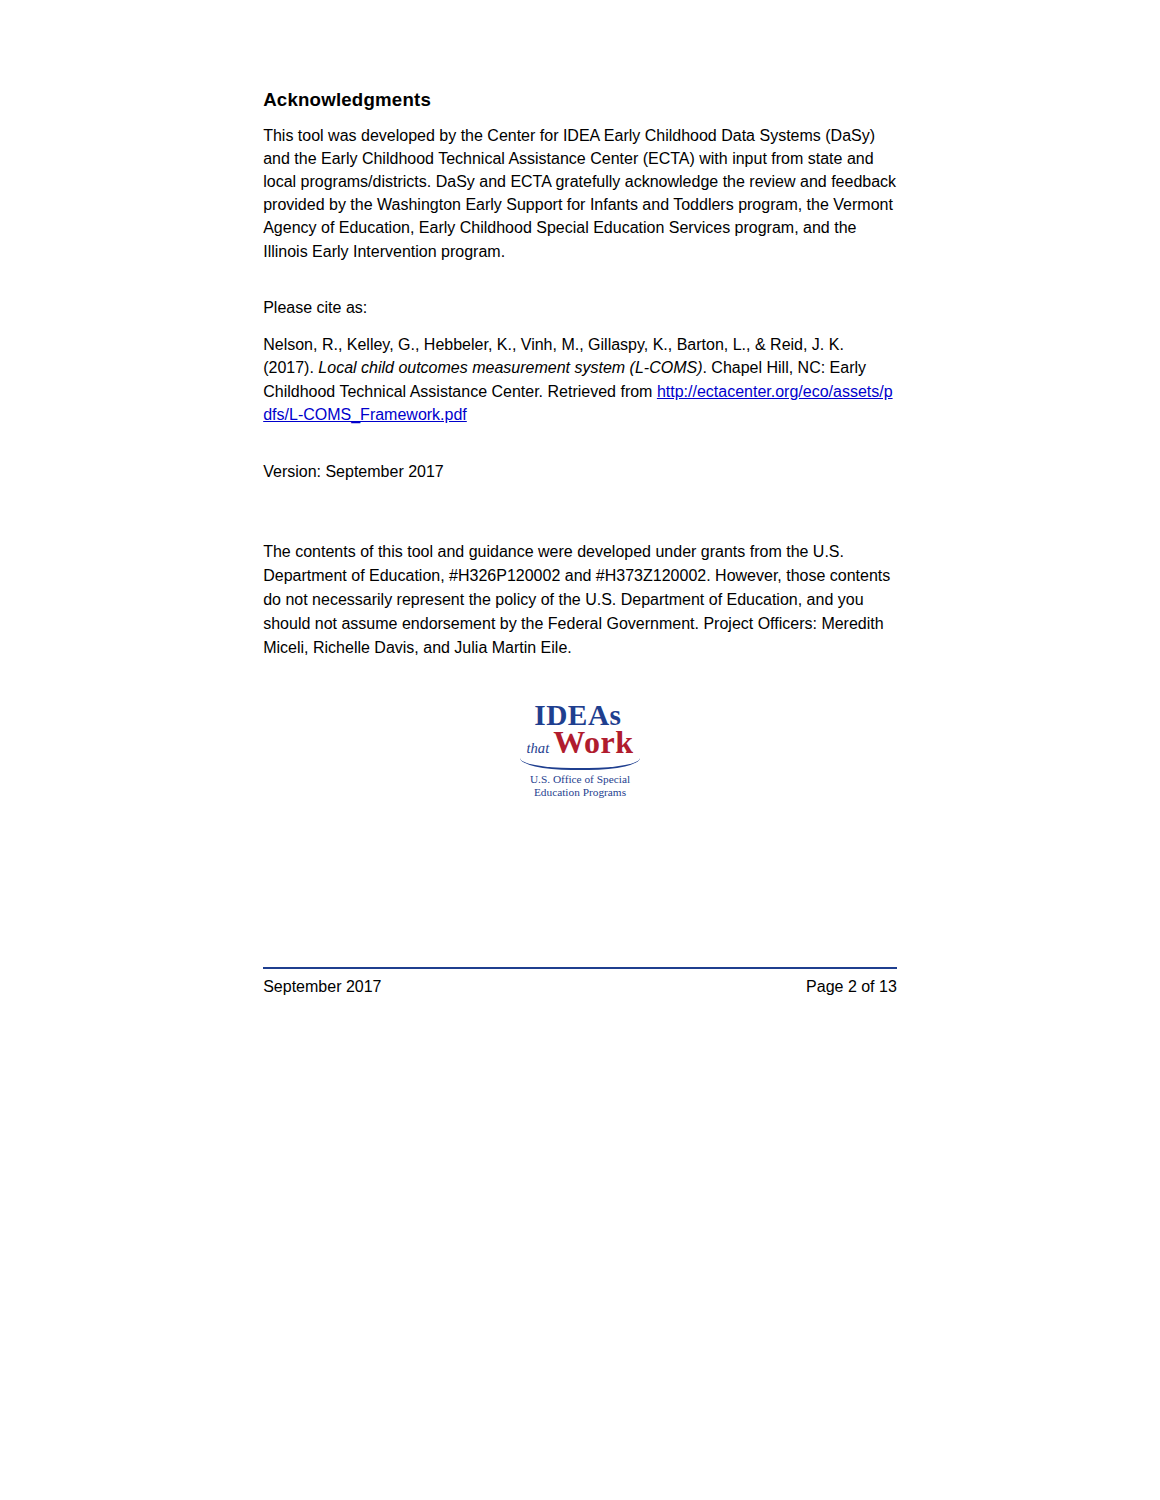Acknowledgments
This tool was developed by the Center for IDEA Early Childhood Data Systems (DaSy) and the Early Childhood Technical Assistance Center (ECTA) with input from state and local programs/districts. DaSy and ECTA gratefully acknowledge the review and feedback provided by the Washington Early Support for Infants and Toddlers program, the Vermont Agency of Education, Early Childhood Special Education Services program, and the Illinois Early Intervention program.
Please cite as:
Nelson, R., Kelley, G., Hebbeler, K., Vinh, M., Gillaspy, K., Barton, L., & Reid, J. K. (2017). Local child outcomes measurement system (L-COMS). Chapel Hill, NC: Early Childhood Technical Assistance Center. Retrieved from http://ectacenter.org/eco/assets/pdfs/L-COMS_Framework.pdf
Version: September 2017
The contents of this tool and guidance were developed under grants from the U.S. Department of Education, #H326P120002 and #H373Z120002. However, those contents do not necessarily represent the policy of the U.S. Department of Education, and you should not assume endorsement by the Federal Government. Project Officers: Meredith Miceli, Richelle Davis, and Julia Martin Eile.
IDEAs that Work U.S. Office of Special
Education Programs
September 2017 Page 2 of 13